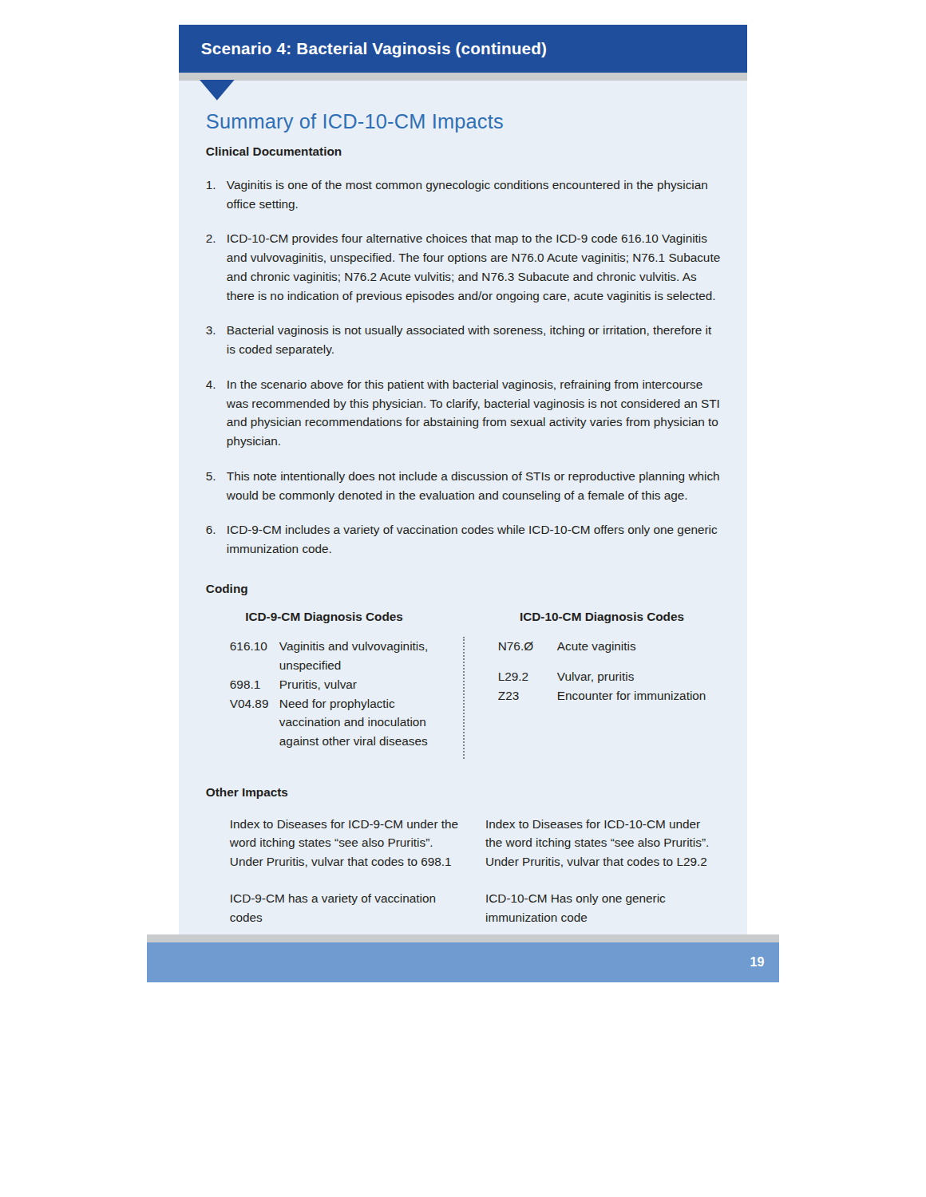Scenario 4: Bacterial Vaginosis (continued)
Summary of ICD-10-CM Impacts
Clinical Documentation
Vaginitis is one of the most common gynecologic conditions encountered in the physician office setting.
ICD-10-CM provides four alternative choices that map to the ICD-9 code 616.10 Vaginitis and vulvovaginitis, unspecified. The four options are N76.0 Acute vaginitis; N76.1 Subacute and chronic vaginitis; N76.2 Acute vulvitis; and N76.3 Subacute and chronic vulvitis. As there is no indication of previous episodes and/or ongoing care, acute vaginitis is selected.
Bacterial vaginosis is not usually associated with soreness, itching or irritation, therefore it is coded separately.
In the scenario above for this patient with bacterial vaginosis, refraining from intercourse was recommended by this physician. To clarify, bacterial vaginosis is not considered an STI and physician recommendations for abstaining from sexual activity varies from physician to physician.
This note intentionally does not include a discussion of STIs or reproductive planning which would be commonly denoted in the evaluation and counseling of a female of this age.
ICD-9-CM includes a variety of vaccination codes while ICD-10-CM offers only one generic immunization code.
Coding
| ICD-9-CM Diagnosis Codes | | ICD-10-CM Diagnosis Codes |
| --- | --- | --- |
| 616.10 Vaginitis and vulvovaginitis, unspecified 698.1 Pruritis, vulvar V04.89 Need for prophylactic vaccination and inoculation against other viral diseases | | N76.Ø Acute vaginitis L29.2 Vulvar, pruritis Z23 Encounter for immunization |
Other Impacts
Index to Diseases for ICD-9-CM under the word itching states “see also Pruritis”. Under Pruritis, vulvar that codes to 698.1
ICD-9-CM has a variety of vaccination codes
Index to Diseases for ICD-10-CM under the word itching states “see also Pruritis”. Under Pruritis, vulvar that codes to L29.2
ICD-10-CM Has only one generic immunization code
19